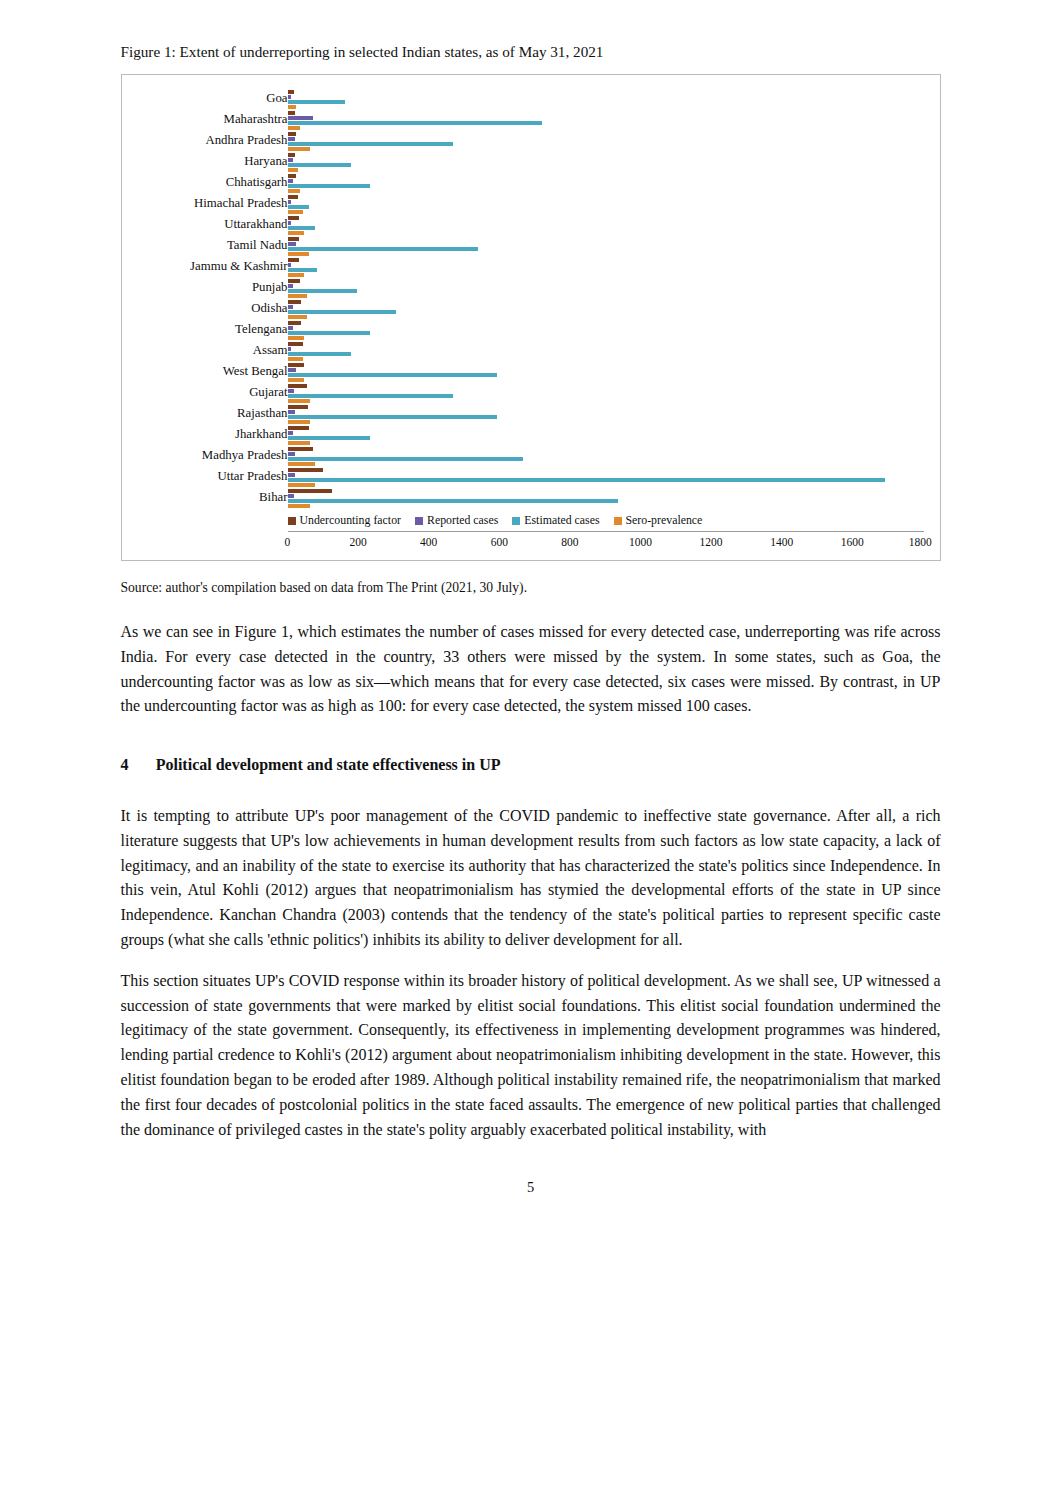Figure 1: Extent of underreporting in selected Indian states, as of May 31, 2021
| Goa | |
| Maharashtra | |
| Andhra Pradesh | |
| Haryana | |
| Chhatisgarh | |
| Himachal Pradesh | |
| Uttarakhand | |
| Tamil Nadu | |
| Jammu & Kashmir | |
| Punjab | |
| Odisha | |
| Telengana | |
| Assam | |
| West Bengal | |
| Gujarat | |
| Rajasthan | |
| Jharkhand | |
| Madhya Pradesh | |
| Uttar Pradesh | |
| Bihar | |
Undercounting factor Reported cases Estimated cases Sero-prevalence
0 200 400 600 800 1000 1200 1400 1600 1800
Source: author's compilation based on data from The Print (2021, 30 July).
As we can see in Figure 1, which estimates the number of cases missed for every detected case, underreporting was rife across India. For every case detected in the country, 33 others were missed by the system. In some states, such as Goa, the undercounting factor was as low as six—which means that for every case detected, six cases were missed. By contrast, in UP the undercounting factor was as high as 100: for every case detected, the system missed 100 cases.
4 Political development and state effectiveness in UP
It is tempting to attribute UP's poor management of the COVID pandemic to ineffective state governance. After all, a rich literature suggests that UP's low achievements in human development results from such factors as low state capacity, a lack of legitimacy, and an inability of the state to exercise its authority that has characterized the state's politics since Independence. In this vein, Atul Kohli (2012) argues that neopatrimonialism has stymied the developmental efforts of the state in UP since Independence. Kanchan Chandra (2003) contends that the tendency of the state's political parties to represent specific caste groups (what she calls 'ethnic politics') inhibits its ability to deliver development for all.
This section situates UP's COVID response within its broader history of political development. As we shall see, UP witnessed a succession of state governments that were marked by elitist social foundations. This elitist social foundation undermined the legitimacy of the state government. Consequently, its effectiveness in implementing development programmes was hindered, lending partial credence to Kohli's (2012) argument about neopatrimonialism inhibiting development in the state. However, this elitist foundation began to be eroded after 1989. Although political instability remained rife, the neopatrimonialism that marked the first four decades of postcolonial politics in the state faced assaults. The emergence of new political parties that challenged the dominance of privileged castes in the state's polity arguably exacerbated political instability, with
5